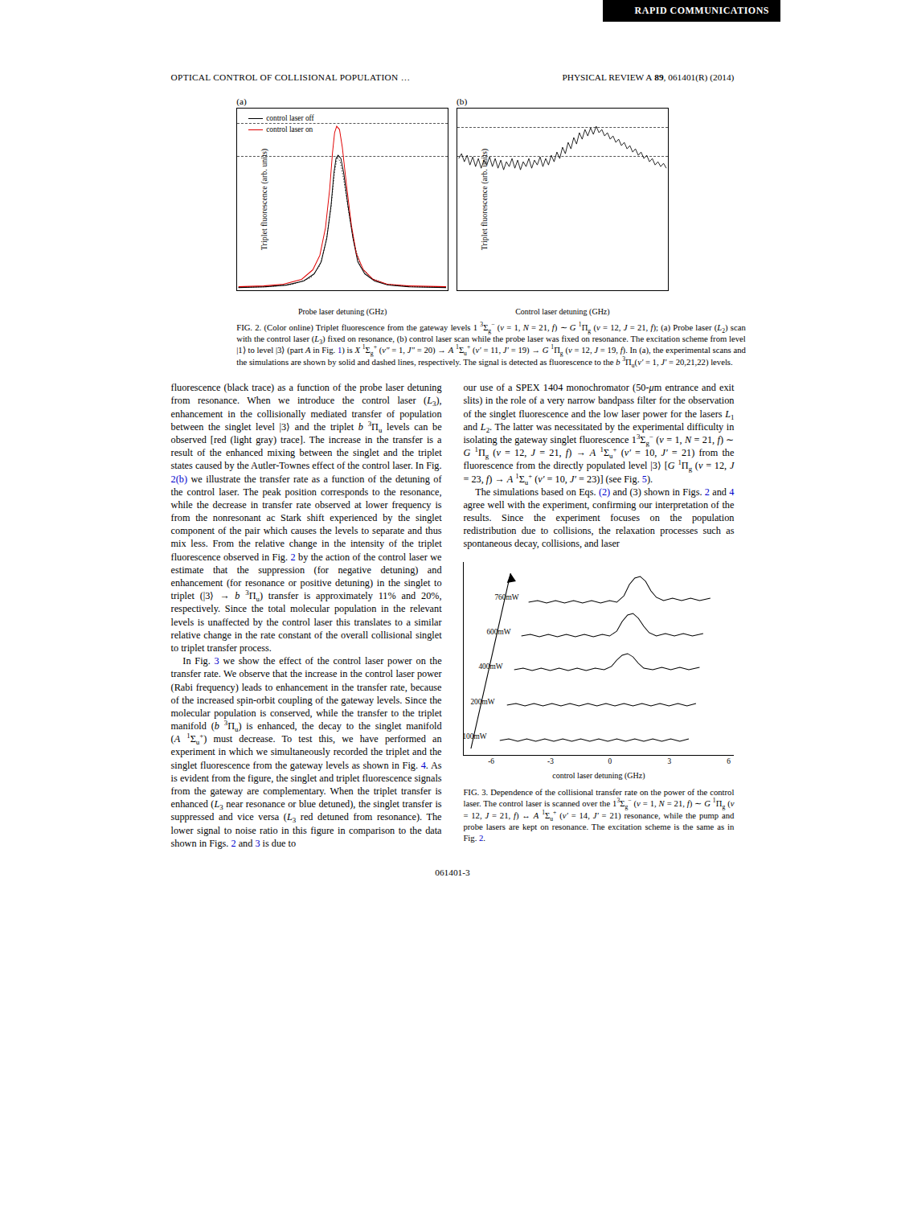RAPID COMMUNICATIONS
OPTICAL CONTROL OF COLLISIONAL POPULATION …
PHYSICAL REVIEW A 89, 061401(R) (2014)
(a)
Triplet fluorescence (arb. units)
100
75
50
25
0
control laser off
control laser on
-2
-1
0
1
2
Probe laser detuning (GHz)
(b)
Triplet fluorescence (arb. units)
100
75
50
25
0
-5.0
-2.5
0.0
2.5
5.0
Control laser detuning (GHz)
FIG. 2. (Color online) Triplet fluorescence from the gateway levels 1 3Σg− (v = 1, N = 21, f) ∼ G 1Πg (v = 12, J = 21, f); (a) Probe laser (L2) scan with the control laser (L3) fixed on resonance, (b) control laser scan while the probe laser was fixed on resonance. The excitation scheme from level |1⟩ to level |3⟩ (part A in Fig. 1) is X 1Σg+ (v″ = 1, J″ = 20) → A 1Σu+ (v′ = 11, J′ = 19) → G 1Πg (v = 12, J = 19, f). In (a), the experimental scans and the simulations are shown by solid and dashed lines, respectively. The signal is detected as fluorescence to the b 3Πu(v′ = 1, J′ = 20,21,22) levels.
fluorescence (black trace) as a function of the probe laser detuning from resonance. When we introduce the control laser (L3), enhancement in the collisionally mediated transfer of population between the singlet level |3⟩ and the triplet b 3Πu levels can be observed [red (light gray) trace]. The increase in the transfer is a result of the enhanced mixing between the singlet and the triplet states caused by the Autler-Townes effect of the control laser. In Fig. 2(b) we illustrate the transfer rate as a function of the detuning of the control laser. The peak position corresponds to the resonance, while the decrease in transfer rate observed at lower frequency is from the nonresonant ac Stark shift experienced by the singlet component of the pair which causes the levels to separate and thus mix less. From the relative change in the intensity of the triplet fluorescence observed in Fig. 2 by the action of the control laser we estimate that the suppression (for negative detuning) and enhancement (for resonance or positive detuning) in the singlet to triplet (|3⟩ → b 3Πu) transfer is approximately 11% and 20%, respectively. Since the total molecular population in the relevant levels is unaffected by the control laser this translates to a similar relative change in the rate constant of the overall collisional singlet to triplet transfer process.
In Fig. 3 we show the effect of the control laser power on the transfer rate. We observe that the increase in the control laser power (Rabi frequency) leads to enhancement in the transfer rate, because of the increased spin-orbit coupling of the gateway levels. Since the molecular population is conserved, while the transfer to the triplet manifold (b 3Πu) is enhanced, the decay to the singlet manifold (A 1Σu+) must decrease. To test this, we have performed an experiment in which we simultaneously recorded the triplet and the singlet fluorescence from the gateway levels as shown in Fig. 4. As is evident from the figure, the singlet and triplet fluorescence signals from the gateway are complementary. When the triplet transfer is enhanced (L3 near resonance or blue detuned), the singlet transfer is suppressed and vice versa (L3 red detuned from resonance). The lower signal to noise ratio in this figure in comparison to the data shown in Figs. 2 and 3 is due to
our use of a SPEX 1404 monochromator (50-μm entrance and exit slits) in the role of a very narrow bandpass filter for the observation of the singlet fluorescence and the low laser power for the lasers L1 and L2. The latter was necessitated by the experimental difficulty in isolating the gateway singlet fluorescence 13Σg− (v = 1, N = 21, f) ∼ G 1Πg (v = 12, J = 21, f) → A 1Σu+ (v′ = 10, J′ = 21) from the fluorescence from the directly populated level |3⟩ [G 1Πg (v = 12, J = 23, f) → A 1Σu+ (v′ = 10, J′ = 23)] (see Fig. 5).
The simulations based on Eqs. (2) and (3) shown in Figs. 2 and 4 agree well with the experiment, confirming our interpretation of the results. Since the experiment focuses on the population redistribution due to collisions, the relaxation processes such as spontaneous decay, collisions, and laser
100mW
200mW
400mW
600mW
760mW
-6
-3
0
3
6
control laser detuning (GHz)
FIG. 3. Dependence of the collisional transfer rate on the power of the control laser. The control laser is scanned over the 13Σg− (v = 1, N = 21, f) ∼ G 1Πg (v = 12, J = 21, f) ↔ A 1Σu+ (v′ = 14, J′ = 21) resonance, while the pump and probe lasers are kept on resonance. The excitation scheme is the same as in Fig. 2.
061401-3